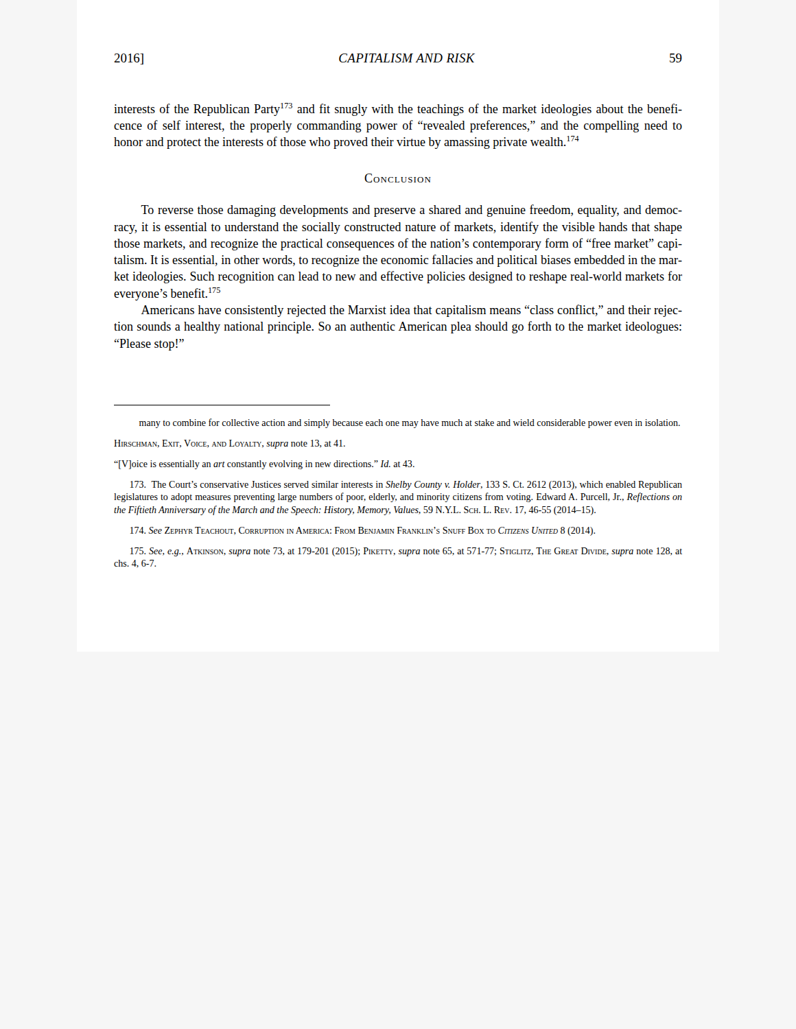2016] CAPITALISM AND RISK 59
interests of the Republican Party173 and fit snugly with the teachings of the market ideologies about the beneficence of self interest, the properly commanding power of “revealed preferences,” and the compelling need to honor and protect the interests of those who proved their virtue by amassing private wealth.174
Conclusion
To reverse those damaging developments and preserve a shared and genuine freedom, equality, and democracy, it is essential to understand the socially constructed nature of markets, identify the visible hands that shape those markets, and recognize the practical consequences of the nation’s contemporary form of “free market” capitalism. It is essential, in other words, to recognize the economic fallacies and political biases embedded in the market ideologies. Such recognition can lead to new and effective policies designed to reshape real-world markets for everyone’s benefit.175
Americans have consistently rejected the Marxist idea that capitalism means “class conflict,” and their rejection sounds a healthy national principle. So an authentic American plea should go forth to the market ideologues: “Please stop!”
many to combine for collective action and simply because each one may have much at stake and wield considerable power even in isolation.
Hirschman, Exit, Voice, and Loyalty, supra note 13, at 41.
“[V]oice is essentially an art constantly evolving in new directions.” Id. at 43.
173. The Court’s conservative Justices served similar interests in Shelby County v. Holder, 133 S. Ct. 2612 (2013), which enabled Republican legislatures to adopt measures preventing large numbers of poor, elderly, and minority citizens from voting. Edward A. Purcell, Jr., Reflections on the Fiftieth Anniversary of the March and the Speech: History, Memory, Values, 59 N.Y.L. Sch. L. Rev. 17, 46-55 (2014–15).
174. See Zephyr Teachout, Corruption in America: From Benjamin Franklin’s Snuff Box to Citizens United 8 (2014).
175. See, e.g., Atkinson, supra note 73, at 179-201 (2015); Piketty, supra note 65, at 571-77; Stiglitz, The Great Divide, supra note 128, at chs. 4, 6-7.